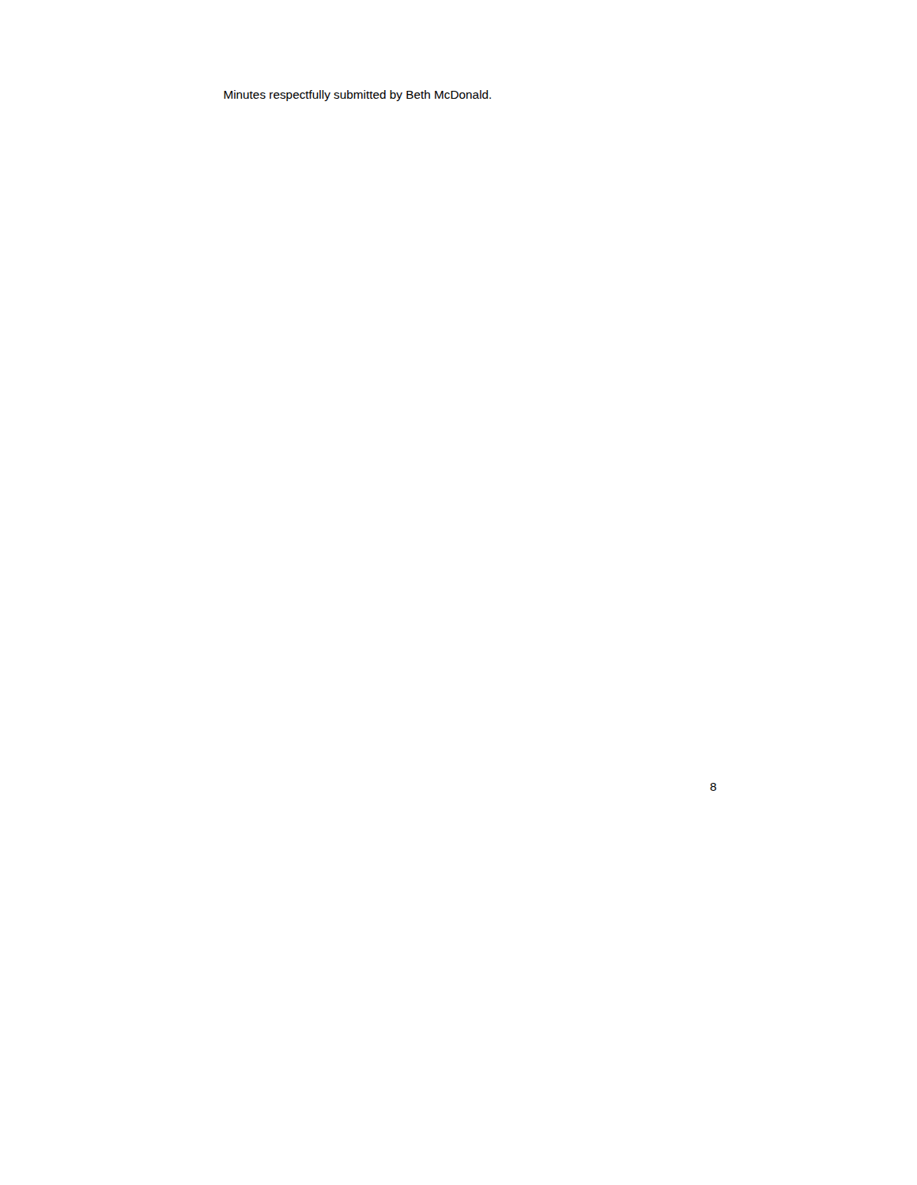Minutes respectfully submitted by Beth McDonald.
8